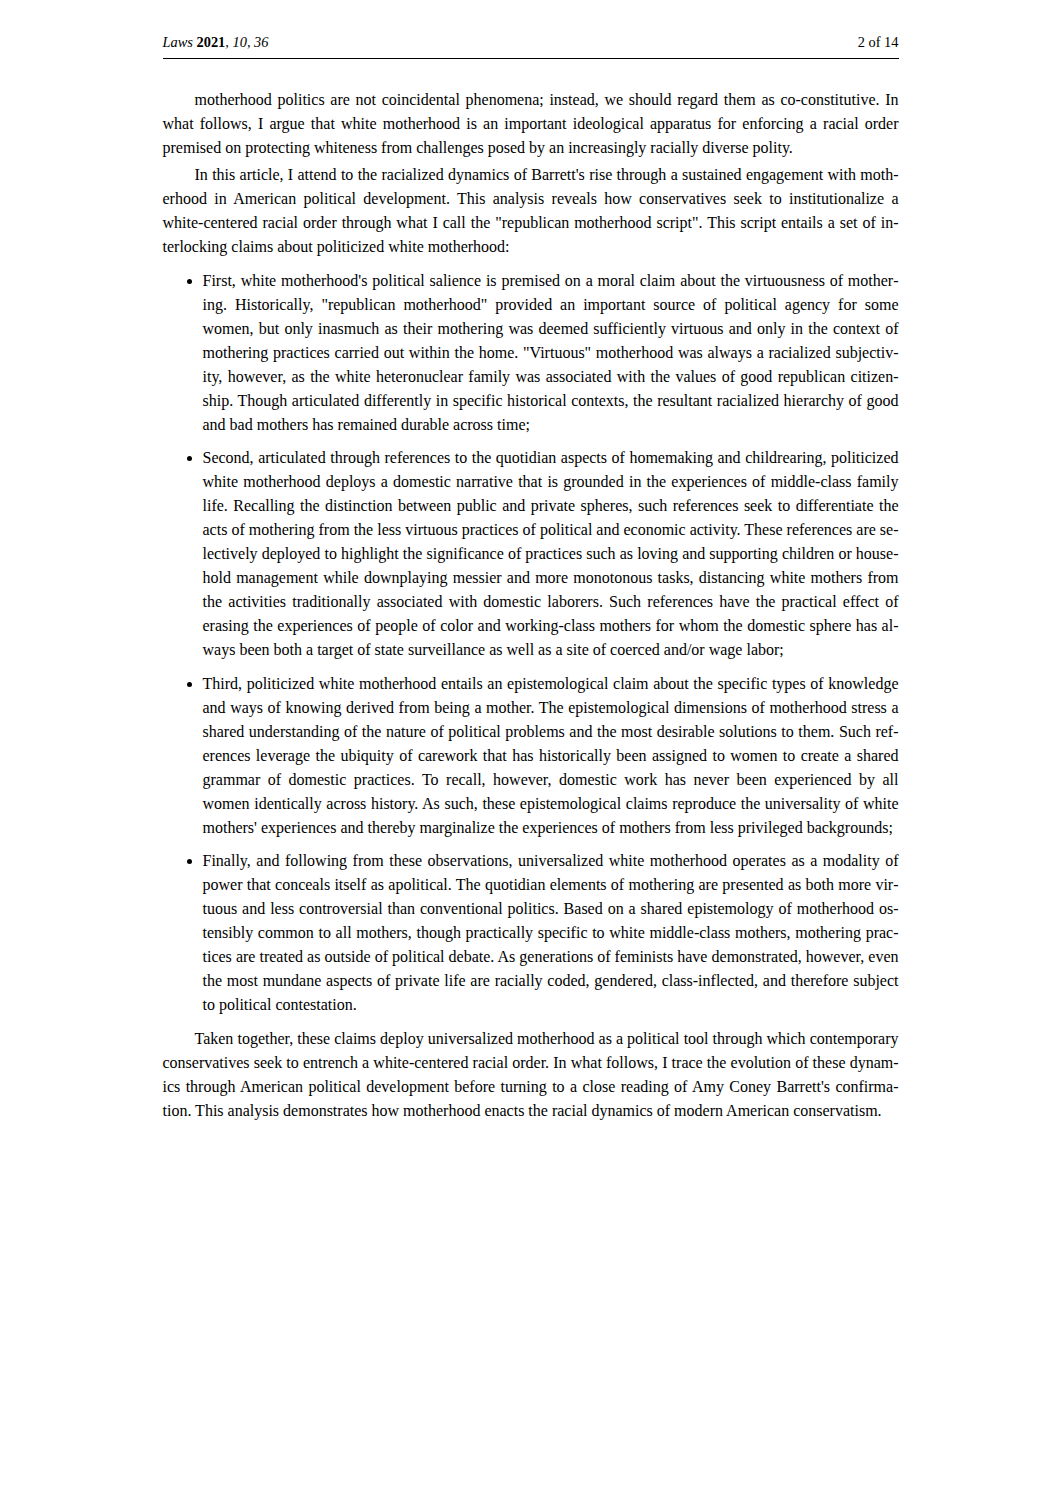Laws 2021, 10, 36 2 of 14
motherhood politics are not coincidental phenomena; instead, we should regard them as co-constitutive. In what follows, I argue that white motherhood is an important ideological apparatus for enforcing a racial order premised on protecting whiteness from challenges posed by an increasingly racially diverse polity.
In this article, I attend to the racialized dynamics of Barrett's rise through a sustained engagement with motherhood in American political development. This analysis reveals how conservatives seek to institutionalize a white-centered racial order through what I call the "republican motherhood script". This script entails a set of interlocking claims about politicized white motherhood:
First, white motherhood's political salience is premised on a moral claim about the virtuousness of mothering. Historically, "republican motherhood" provided an important source of political agency for some women, but only inasmuch as their mothering was deemed sufficiently virtuous and only in the context of mothering practices carried out within the home. "Virtuous" motherhood was always a racialized subjectivity, however, as the white heteronuclear family was associated with the values of good republican citizenship. Though articulated differently in specific historical contexts, the resultant racialized hierarchy of good and bad mothers has remained durable across time;
Second, articulated through references to the quotidian aspects of homemaking and childrearing, politicized white motherhood deploys a domestic narrative that is grounded in the experiences of middle-class family life. Recalling the distinction between public and private spheres, such references seek to differentiate the acts of mothering from the less virtuous practices of political and economic activity. These references are selectively deployed to highlight the significance of practices such as loving and supporting children or household management while downplaying messier and more monotonous tasks, distancing white mothers from the activities traditionally associated with domestic laborers. Such references have the practical effect of erasing the experiences of people of color and working-class mothers for whom the domestic sphere has always been both a target of state surveillance as well as a site of coerced and/or wage labor;
Third, politicized white motherhood entails an epistemological claim about the specific types of knowledge and ways of knowing derived from being a mother. The epistemological dimensions of motherhood stress a shared understanding of the nature of political problems and the most desirable solutions to them. Such references leverage the ubiquity of carework that has historically been assigned to women to create a shared grammar of domestic practices. To recall, however, domestic work has never been experienced by all women identically across history. As such, these epistemological claims reproduce the universality of white mothers' experiences and thereby marginalize the experiences of mothers from less privileged backgrounds;
Finally, and following from these observations, universalized white motherhood operates as a modality of power that conceals itself as apolitical. The quotidian elements of mothering are presented as both more virtuous and less controversial than conventional politics. Based on a shared epistemology of motherhood ostensibly common to all mothers, though practically specific to white middle-class mothers, mothering practices are treated as outside of political debate. As generations of feminists have demonstrated, however, even the most mundane aspects of private life are racially coded, gendered, class-inflected, and therefore subject to political contestation.
Taken together, these claims deploy universalized motherhood as a political tool through which contemporary conservatives seek to entrench a white-centered racial order. In what follows, I trace the evolution of these dynamics through American political development before turning to a close reading of Amy Coney Barrett's confirmation. This analysis demonstrates how motherhood enacts the racial dynamics of modern American conservatism.